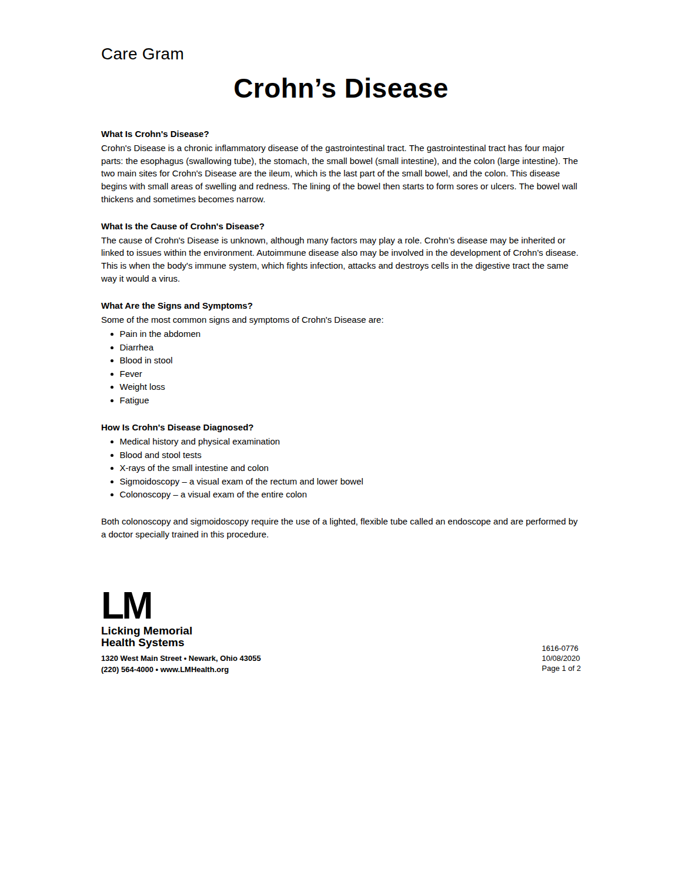Care Gram
Crohn’s Disease
What Is Crohn's Disease?
Crohn's Disease is a chronic inflammatory disease of the gastrointestinal tract. The gastrointestinal tract has four major parts: the esophagus (swallowing tube), the stomach, the small bowel (small intestine), and the colon (large intestine). The two main sites for Crohn's Disease are the ileum, which is the last part of the small bowel, and the colon. This disease begins with small areas of swelling and redness. The lining of the bowel then starts to form sores or ulcers. The bowel wall thickens and sometimes becomes narrow.
What Is the Cause of Crohn's Disease?
The cause of Crohn's Disease is unknown, although many factors may play a role. Crohn’s disease may be inherited or linked to issues within the environment. Autoimmune disease also may be involved in the development of Crohn’s disease. This is when the body's immune system, which fights infection, attacks and destroys cells in the digestive tract the same way it would a virus.
What Are the Signs and Symptoms?
Some of the most common signs and symptoms of Crohn's Disease are:
Pain in the abdomen
Diarrhea
Blood in stool
Fever
Weight loss
Fatigue
How Is Crohn's Disease Diagnosed?
Medical history and physical examination
Blood and stool tests
X-rays of the small intestine and colon
Sigmoidoscopy – a visual exam of the rectum and lower bowel
Colonoscopy – a visual exam of the entire colon
Both colonoscopy and sigmoidoscopy require the use of a lighted, flexible tube called an endoscope and are performed by a doctor specially trained in this procedure.
LM
Licking Memorial
Health Systems
1320 West Main Street • Newark, Ohio 43055
(220) 564-4000 • www.LMHealth.org
1616-0776
10/08/2020
Page 1 of 2